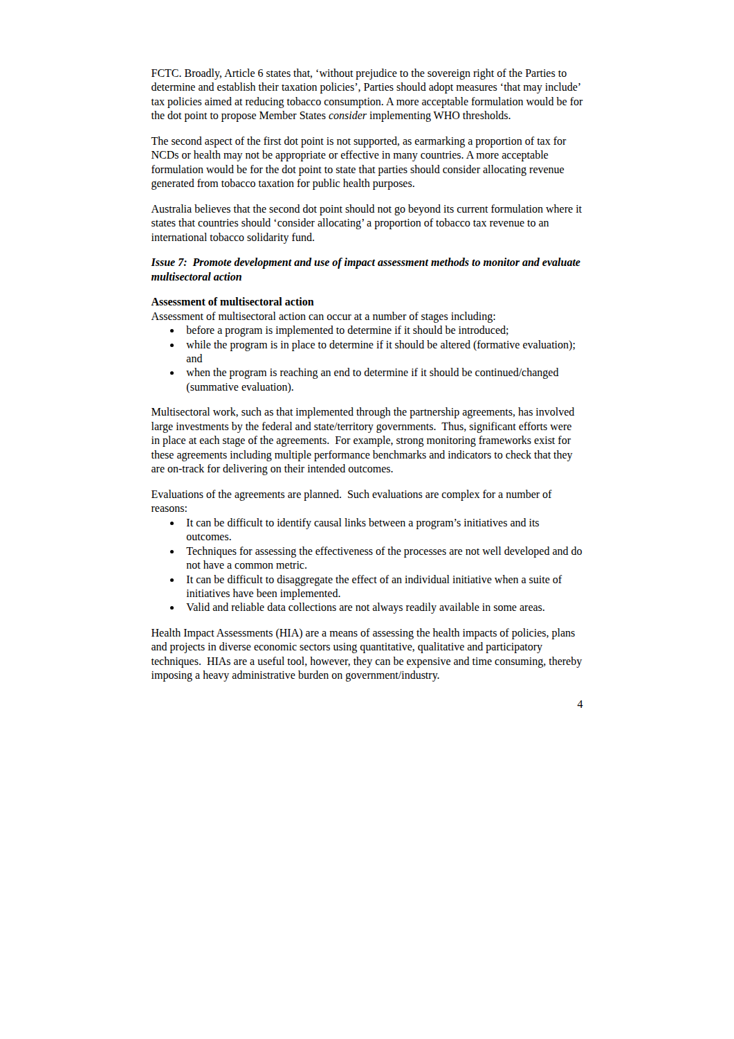FCTC. Broadly, Article 6 states that, ‘without prejudice to the sovereign right of the Parties to determine and establish their taxation policies’, Parties should adopt measures ‘that may include’ tax policies aimed at reducing tobacco consumption. A more acceptable formulation would be for the dot point to propose Member States consider implementing WHO thresholds.
The second aspect of the first dot point is not supported, as earmarking a proportion of tax for NCDs or health may not be appropriate or effective in many countries. A more acceptable formulation would be for the dot point to state that parties should consider allocating revenue generated from tobacco taxation for public health purposes.
Australia believes that the second dot point should not go beyond its current formulation where it states that countries should ‘consider allocating’ a proportion of tobacco tax revenue to an international tobacco solidarity fund.
Issue 7: Promote development and use of impact assessment methods to monitor and evaluate multisectoral action
Assessment of multisectoral action
Assessment of multisectoral action can occur at a number of stages including:
before a program is implemented to determine if it should be introduced;
while the program is in place to determine if it should be altered (formative evaluation); and
when the program is reaching an end to determine if it should be continued/changed (summative evaluation).
Multisectoral work, such as that implemented through the partnership agreements, has involved large investments by the federal and state/territory governments. Thus, significant efforts were in place at each stage of the agreements. For example, strong monitoring frameworks exist for these agreements including multiple performance benchmarks and indicators to check that they are on-track for delivering on their intended outcomes.
Evaluations of the agreements are planned. Such evaluations are complex for a number of reasons:
It can be difficult to identify causal links between a program’s initiatives and its outcomes.
Techniques for assessing the effectiveness of the processes are not well developed and do not have a common metric.
It can be difficult to disaggregate the effect of an individual initiative when a suite of initiatives have been implemented.
Valid and reliable data collections are not always readily available in some areas.
Health Impact Assessments (HIA) are a means of assessing the health impacts of policies, plans and projects in diverse economic sectors using quantitative, qualitative and participatory techniques. HIAs are a useful tool, however, they can be expensive and time consuming, thereby imposing a heavy administrative burden on government/industry.
4